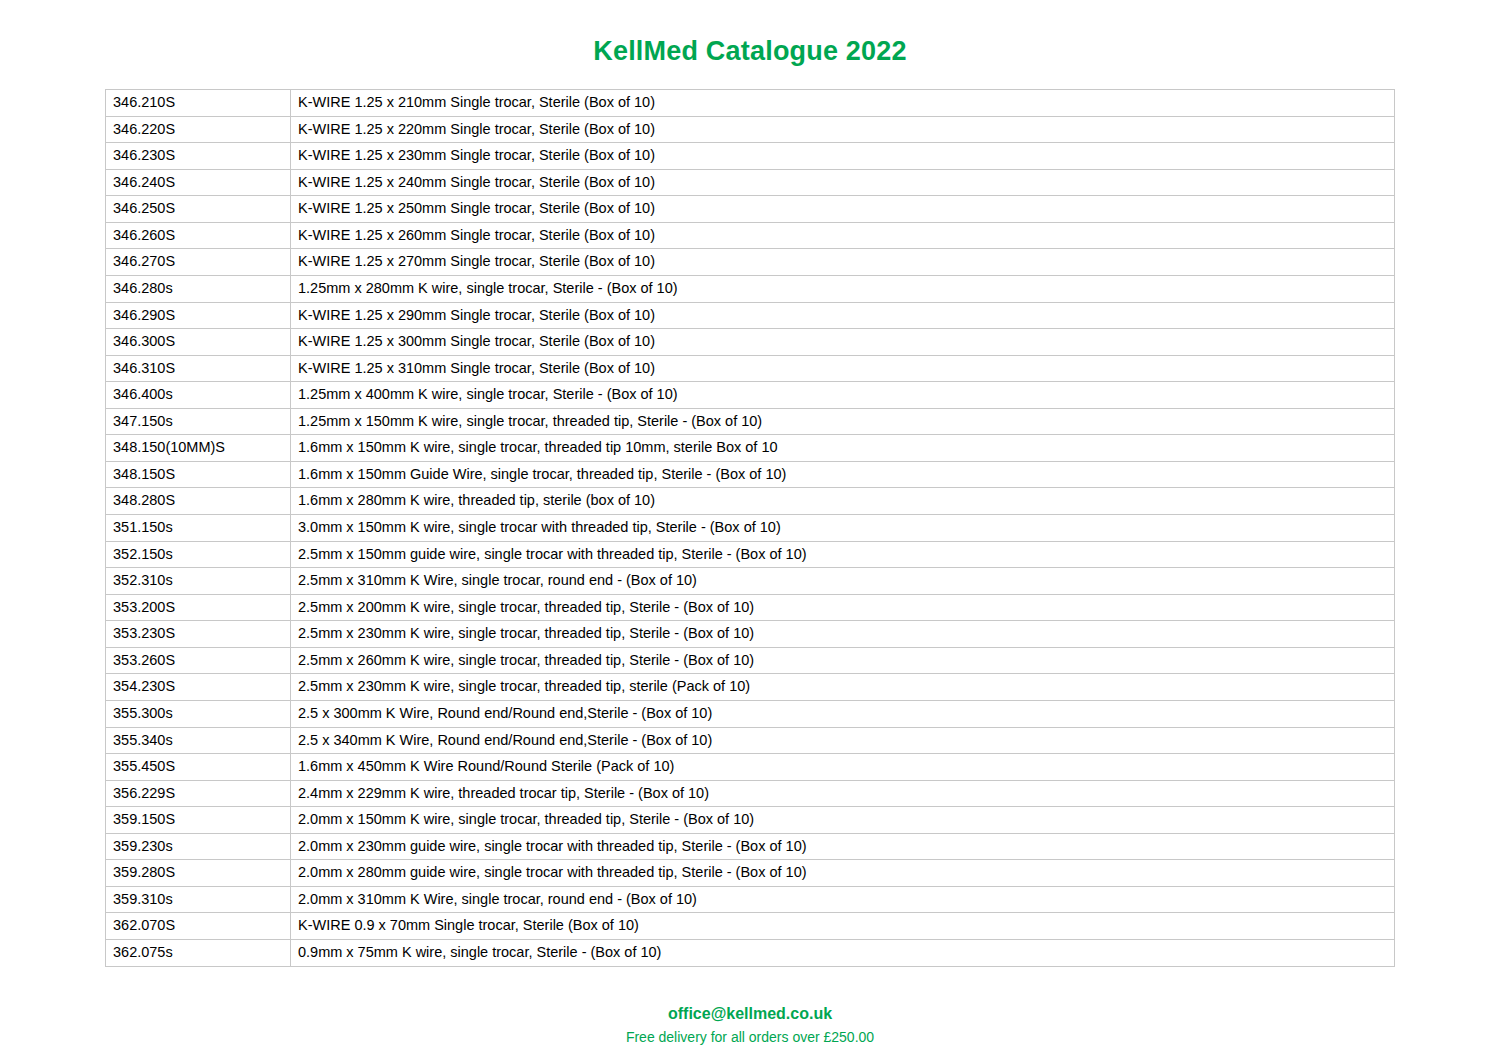KellMed Catalogue 2022
| 346.210S | K-WIRE 1.25 x 210mm Single trocar, Sterile (Box of 10) |
| 346.220S | K-WIRE 1.25 x 220mm Single trocar, Sterile (Box of 10) |
| 346.230S | K-WIRE 1.25 x 230mm Single trocar, Sterile (Box of 10) |
| 346.240S | K-WIRE 1.25 x 240mm Single trocar, Sterile (Box of 10) |
| 346.250S | K-WIRE 1.25 x 250mm Single trocar, Sterile (Box of 10) |
| 346.260S | K-WIRE 1.25 x 260mm Single trocar, Sterile (Box of 10) |
| 346.270S | K-WIRE 1.25 x 270mm Single trocar, Sterile (Box of 10) |
| 346.280s | 1.25mm x 280mm K wire, single trocar, Sterile - (Box of 10) |
| 346.290S | K-WIRE 1.25 x 290mm Single trocar, Sterile (Box of 10) |
| 346.300S | K-WIRE 1.25 x 300mm Single trocar, Sterile (Box of 10) |
| 346.310S | K-WIRE 1.25 x 310mm Single trocar, Sterile (Box of 10) |
| 346.400s | 1.25mm x 400mm K wire, single trocar, Sterile - (Box of 10) |
| 347.150s | 1.25mm x 150mm K wire, single trocar, threaded tip, Sterile - (Box of 10) |
| 348.150(10MM)S | 1.6mm x 150mm K wire, single trocar, threaded tip 10mm, sterile Box of 10 |
| 348.150S | 1.6mm x 150mm Guide Wire, single trocar, threaded tip, Sterile - (Box of 10) |
| 348.280S | 1.6mm x 280mm K wire, threaded tip, sterile (box of 10) |
| 351.150s | 3.0mm x 150mm K wire, single trocar with threaded tip, Sterile - (Box of 10) |
| 352.150s | 2.5mm x 150mm guide wire, single trocar with threaded tip, Sterile - (Box of 10) |
| 352.310s | 2.5mm x 310mm K Wire, single trocar, round end - (Box of 10) |
| 353.200S | 2.5mm x 200mm K wire, single trocar, threaded tip, Sterile - (Box of 10) |
| 353.230S | 2.5mm x 230mm K wire, single trocar, threaded tip, Sterile - (Box of 10) |
| 353.260S | 2.5mm x 260mm K wire, single trocar, threaded tip, Sterile - (Box of 10) |
| 354.230S | 2.5mm x 230mm K wire, single trocar, threaded tip, sterile (Pack of 10) |
| 355.300s | 2.5 x 300mm K Wire, Round end/Round end,Sterile - (Box of 10) |
| 355.340s | 2.5 x 340mm K Wire, Round end/Round end,Sterile - (Box of 10) |
| 355.450S | 1.6mm x 450mm K Wire Round/Round Sterile (Pack of 10) |
| 356.229S | 2.4mm x 229mm K wire, threaded trocar tip, Sterile - (Box of 10) |
| 359.150S | 2.0mm x 150mm K wire, single trocar, threaded tip, Sterile - (Box of 10) |
| 359.230s | 2.0mm x 230mm guide wire, single trocar with threaded tip, Sterile - (Box of 10) |
| 359.280S | 2.0mm x 280mm guide wire, single trocar with threaded tip, Sterile - (Box of 10) |
| 359.310s | 2.0mm x 310mm K Wire, single trocar, round end - (Box of 10) |
| 362.070S | K-WIRE 0.9 x 70mm Single trocar, Sterile (Box of 10) |
| 362.075s | 0.9mm x 75mm K wire, single trocar, Sterile - (Box of 10) |
office@kellmed.co.uk
Free delivery for all orders over £250.00